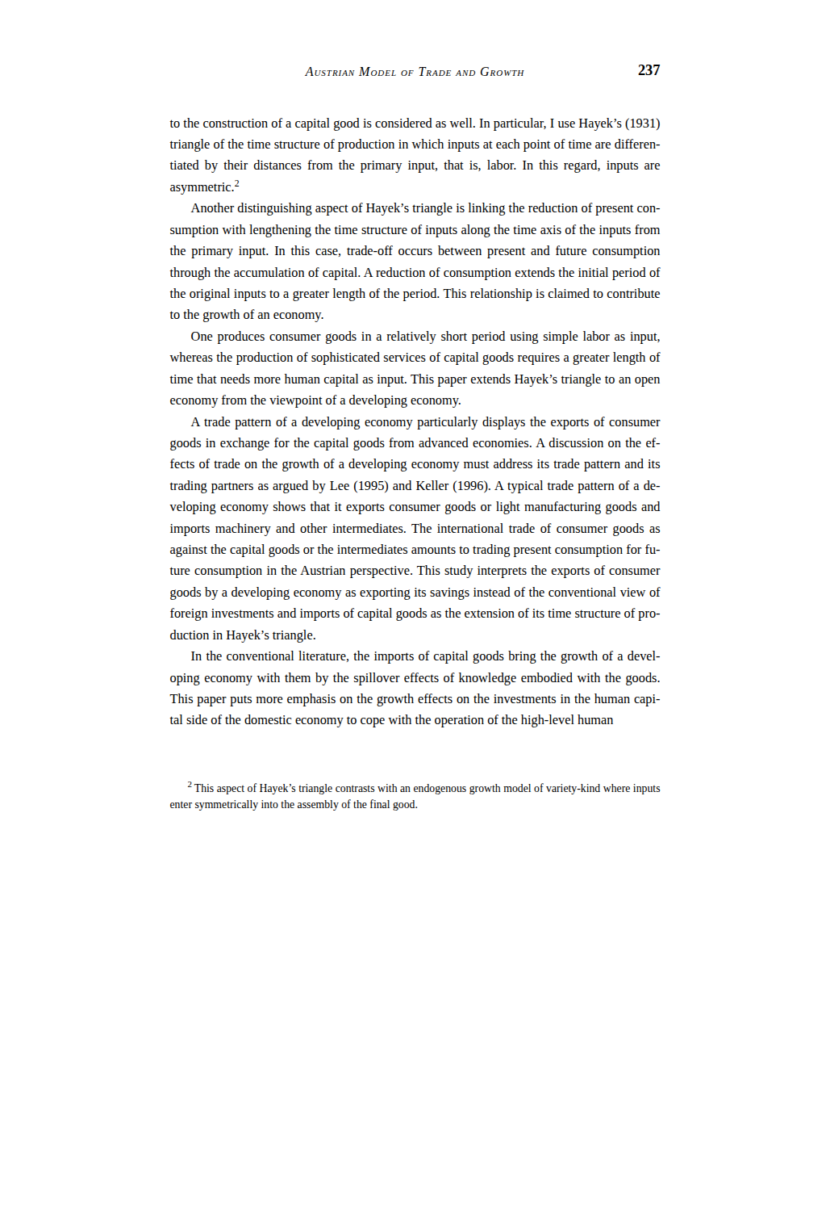Austrian Model of Trade and Growth 237
to the construction of a capital good is considered as well. In particular, I use Hayek’s (1931) triangle of the time structure of production in which inputs at each point of time are differentiated by their distances from the primary input, that is, labor. In this regard, inputs are asymmetric.2
Another distinguishing aspect of Hayek’s triangle is linking the reduction of present consumption with lengthening the time structure of inputs along the time axis of the inputs from the primary input. In this case, trade-off occurs between present and future consumption through the accumulation of capital. A reduction of consumption extends the initial period of the original inputs to a greater length of the period. This relationship is claimed to contribute to the growth of an economy.
One produces consumer goods in a relatively short period using simple labor as input, whereas the production of sophisticated services of capital goods requires a greater length of time that needs more human capital as input. This paper extends Hayek’s triangle to an open economy from the viewpoint of a developing economy.
A trade pattern of a developing economy particularly displays the exports of consumer goods in exchange for the capital goods from advanced economies. A discussion on the effects of trade on the growth of a developing economy must address its trade pattern and its trading partners as argued by Lee (1995) and Keller (1996). A typical trade pattern of a developing economy shows that it exports consumer goods or light manufacturing goods and imports machinery and other intermediates. The international trade of consumer goods as against the capital goods or the intermediates amounts to trading present consumption for future consumption in the Austrian perspective. This study interprets the exports of consumer goods by a developing economy as exporting its savings instead of the conventional view of foreign investments and imports of capital goods as the extension of its time structure of production in Hayek’s triangle.
In the conventional literature, the imports of capital goods bring the growth of a developing economy with them by the spillover effects of knowledge embodied with the goods. This paper puts more emphasis on the growth effects on the investments in the human capital side of the domestic economy to cope with the operation of the high-level human
2 This aspect of Hayek’s triangle contrasts with an endogenous growth model of variety-kind where inputs enter symmetrically into the assembly of the final good.